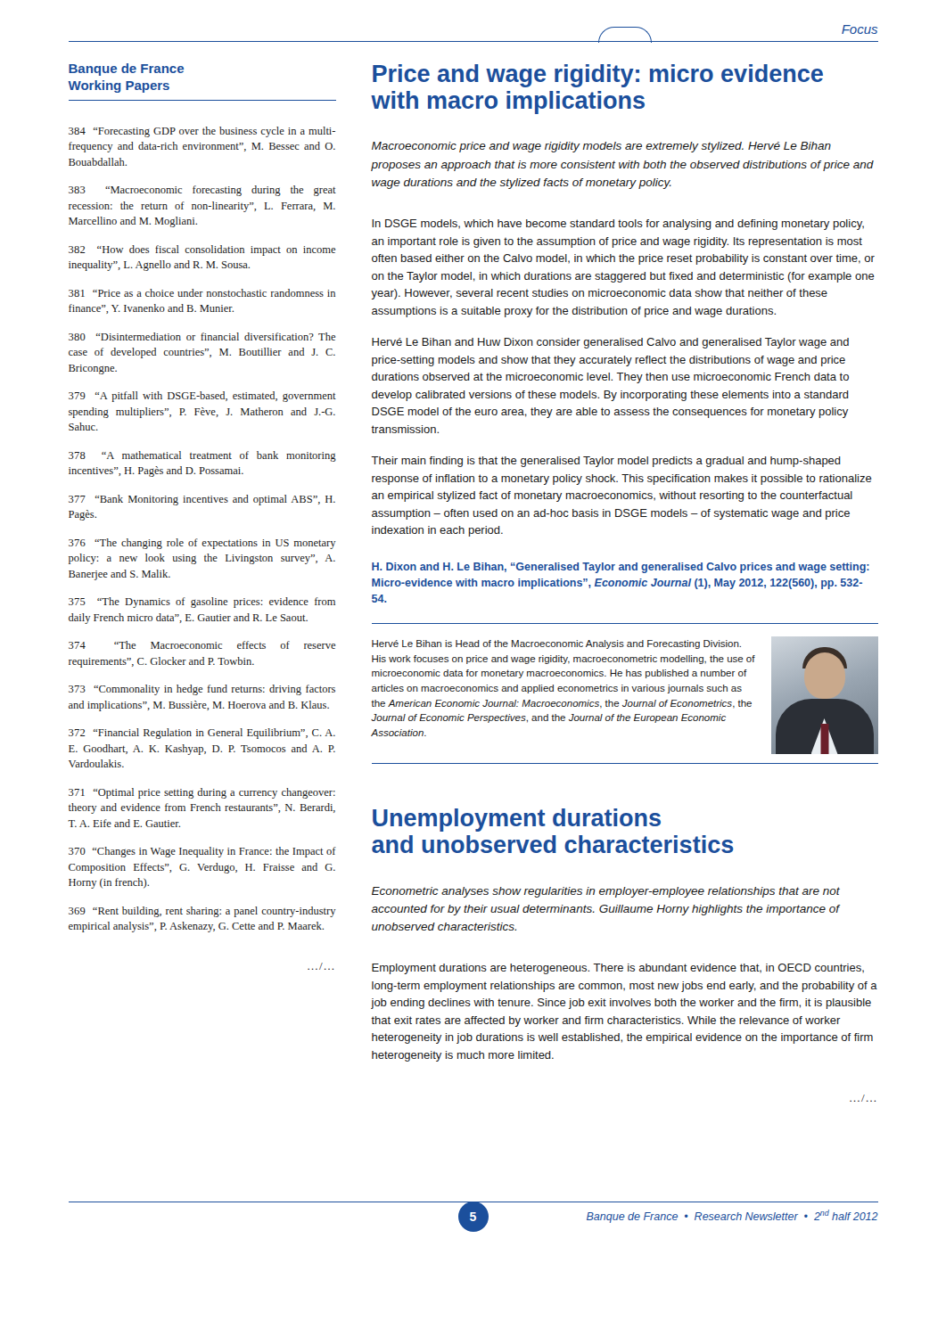Focus
Banque de France
Working Papers
384 “Forecasting GDP over the business cycle in a multi-frequency and data-rich environment”, M. Bessec and O. Bouabdallah.
383 “Macroeconomic forecasting during the great recession: the return of non-linearity”, L. Ferrara, M. Marcellino and M. Mogliani.
382 “How does fiscal consolidation impact on income inequality”, L. Agnello and R. M. Sousa.
381 “Price as a choice under nonstochastic randomness in finance”, Y. Ivanenko and B. Munier.
380 “Disintermediation or financial diversification? The case of developed countries”, M. Boutillier and J. C. Bricongne.
379 “A pitfall with DSGE-based, estimated, government spending multipliers”, P. Fève, J. Matheron and J.-G. Sahuc.
378 “A mathematical treatment of bank monitoring incentives”, H. Pagès and D. Possamai.
377 “Bank Monitoring incentives and optimal ABS”, H. Pagès.
376 “The changing role of expectations in US monetary policy: a new look using the Livingston survey”, A. Banerjee and S. Malik.
375 “The Dynamics of gasoline prices: evidence from daily French micro data”, E. Gautier and R. Le Saout.
374 “The Macroeconomic effects of reserve requirements”, C. Glocker and P. Towbin.
373 “Commonality in hedge fund returns: driving factors and implications”, M. Bussière, M. Hoerova and B. Klaus.
372 “Financial Regulation in General Equilibrium”, C. A. E. Goodhart, A. K. Kashyap, D. P. Tsomocos and A. P. Vardoulakis.
371 “Optimal price setting during a currency changeover: theory and evidence from French restaurants”, N. Berardi, T. A. Eife and E. Gautier.
370 “Changes in Wage Inequality in France: the Impact of Composition Effects”, G. Verdugo, H. Fraisse and G. Horny (in french).
369 “Rent building, rent sharing: a panel country-industry empirical analysis”, P. Askenazy, G. Cette and P. Maarek.
…/…
Price and wage rigidity: micro evidence
with macro implications
Macroeconomic price and wage rigidity models are extremely stylized. Hervé Le Bihan proposes an approach that is more consistent with both the observed distributions of price and wage durations and the stylized facts of monetary policy.
In DSGE models, which have become standard tools for analysing and defining monetary policy, an important role is given to the assumption of price and wage rigidity. Its representation is most often based either on the Calvo model, in which the price reset probability is constant over time, or on the Taylor model, in which durations are staggered but fixed and deterministic (for example one year). However, several recent studies on microeconomic data show that neither of these assumptions is a suitable proxy for the distribution of price and wage durations.
Hervé Le Bihan and Huw Dixon consider generalised Calvo and generalised Taylor wage and price-setting models and show that they accurately reflect the distributions of wage and price durations observed at the microeconomic level. They then use microeconomic French data to develop calibrated versions of these models. By incorporating these elements into a standard DSGE model of the euro area, they are able to assess the consequences for monetary policy transmission.
Their main finding is that the generalised Taylor model predicts a gradual and hump-shaped response of inflation to a monetary policy shock. This specification makes it possible to rationalize an empirical stylized fact of monetary macroeconomics, without resorting to the counterfactual assumption – often used on an ad-hoc basis in DSGE models – of systematic wage and price indexation in each period.
H. Dixon and H. Le Bihan, “Generalised Taylor and generalised Calvo prices and wage setting: Micro-evidence with macro implications”, Economic Journal (1), May 2012, 122(560), pp. 532-54.
Hervé Le Bihan is Head of the Macroeconomic Analysis and Forecasting Division. His work focuses on price and wage rigidity, macroeconometric modelling, the use of microeconomic data for monetary macroeconomics. He has published a number of articles on macroeconomics and applied econometrics in various journals such as the American Economic Journal: Macroeconomics, the Journal of Econometrics, the Journal of Economic Perspectives, and the Journal of the European Economic Association.
Unemployment durations
and unobserved characteristics
Econometric analyses show regularities in employer-employee relationships that are not accounted for by their usual determinants. Guillaume Horny highlights the importance of unobserved characteristics.
Employment durations are heterogeneous. There is abundant evidence that, in OECD countries, long-term employment relationships are common, most new jobs end early, and the probability of a job ending declines with tenure. Since job exit involves both the worker and the firm, it is plausible that exit rates are affected by worker and firm characteristics. While the relevance of worker heterogeneity in job durations is well established, the empirical evidence on the importance of firm heterogeneity is much more limited.
…/…
Banque de France • Research Newsletter • 2nd half 2012
5